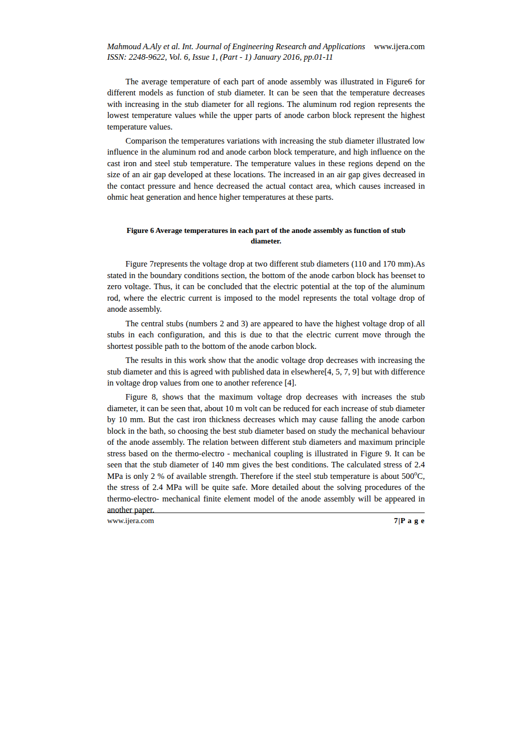Mahmoud A.Aly et al. Int. Journal of Engineering Research and Applications www.ijera.com ISSN: 2248-9622, Vol. 6, Issue 1, (Part - 1) January 2016, pp.01-11
The average temperature of each part of anode assembly was illustrated in Figure6 for different models as function of stub diameter. It can be seen that the temperature decreases with increasing in the stub diameter for all regions. The aluminum rod region represents the lowest temperature values while the upper parts of anode carbon block represent the highest temperature values.
Comparison the temperatures variations with increasing the stub diameter illustrated low influence in the aluminum rod and anode carbon block temperature, and high influence on the cast iron and steel stub temperature. The temperature values in these regions depend on the size of an air gap developed at these locations. The increased in an air gap gives decreased in the contact pressure and hence decreased the actual contact area, which causes increased in ohmic heat generation and hence higher temperatures at these parts.
Figure 6 Average temperatures in each part of the anode assembly as function of stub diameter.
Figure 7represents the voltage drop at two different stub diameters (110 and 170 mm).As stated in the boundary conditions section, the bottom of the anode carbon block has beenset to zero voltage. Thus, it can be concluded that the electric potential at the top of the aluminum rod, where the electric current is imposed to the model represents the total voltage drop of anode assembly.
The central stubs (numbers 2 and 3) are appeared to have the highest voltage drop of all stubs in each configuration, and this is due to that the electric current move through the shortest possible path to the bottom of the anode carbon block.
The results in this work show that the anodic voltage drop decreases with increasing the stub diameter and this is agreed with published data in elsewhere[4, 5, 7, 9] but with difference in voltage drop values from one to another reference [4].
Figure 8, shows that the maximum voltage drop decreases with increases the stub diameter, it can be seen that, about 10 m volt can be reduced for each increase of stub diameter by 10 mm. But the cast iron thickness decreases which may cause falling the anode carbon block in the bath, so choosing the best stub diameter based on study the mechanical behaviour of the anode assembly. The relation between different stub diameters and maximum principle stress based on the thermo-electro - mechanical coupling is illustrated in Figure 9. It can be seen that the stub diameter of 140 mm gives the best conditions. The calculated stress of 2.4 MPa is only 2 % of available strength. Therefore if the steel stub temperature is about 500oC, the stress of 2.4 MPa will be quite safe. More detailed about the solving procedures of the thermo-electro- mechanical finite element model of the anode assembly will be appeared in another paper.
www.ijera.com 7|P a g e